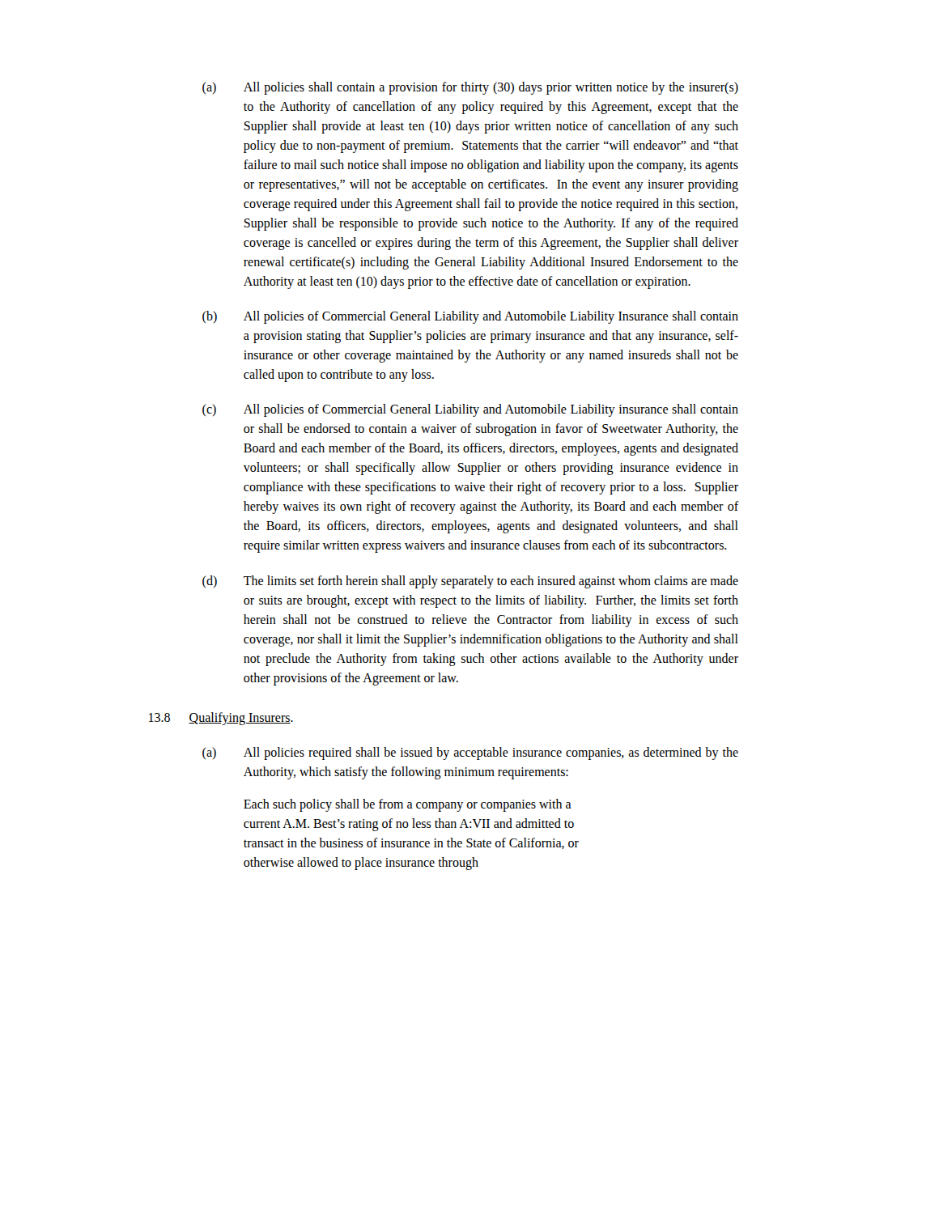(a)
All policies shall contain a provision for thirty (30) days prior written notice by the insurer(s) to the Authority of cancellation of any policy required by this Agreement, except that the Supplier shall provide at least ten (10) days prior written notice of cancellation of any such policy due to non-payment of premium. Statements that the carrier “will endeavor” and “that failure to mail such notice shall impose no obligation and liability upon the company, its agents or representatives,” will not be acceptable on certificates. In the event any insurer providing coverage required under this Agreement shall fail to provide the notice required in this section, Supplier shall be responsible to provide such notice to the Authority. If any of the required coverage is cancelled or expires during the term of this Agreement, the Supplier shall deliver renewal certificate(s) including the General Liability Additional Insured Endorsement to the Authority at least ten (10) days prior to the effective date of cancellation or expiration.
(b)
All policies of Commercial General Liability and Automobile Liability Insurance shall contain a provision stating that Supplier’s policies are primary insurance and that any insurance, self-insurance or other coverage maintained by the Authority or any named insureds shall not be called upon to contribute to any loss.
(c)
All policies of Commercial General Liability and Automobile Liability insurance shall contain or shall be endorsed to contain a waiver of subrogation in favor of Sweetwater Authority, the Board and each member of the Board, its officers, directors, employees, agents and designated volunteers; or shall specifically allow Supplier or others providing insurance evidence in compliance with these specifications to waive their right of recovery prior to a loss. Supplier hereby waives its own right of recovery against the Authority, its Board and each member of the Board, its officers, directors, employees, agents and designated volunteers, and shall require similar written express waivers and insurance clauses from each of its subcontractors.
(d)
The limits set forth herein shall apply separately to each insured against whom claims are made or suits are brought, except with respect to the limits of liability. Further, the limits set forth herein shall not be construed to relieve the Contractor from liability in excess of such coverage, nor shall it limit the Supplier’s indemnification obligations to the Authority and shall not preclude the Authority from taking such other actions available to the Authority under other provisions of the Agreement or law.
13.8
Qualifying Insurers.
(a)
All policies required shall be issued by acceptable insurance companies, as determined by the Authority, which satisfy the following minimum requirements:
Each such policy shall be from a company or companies with a current A.M. Best’s rating of no less than A:VII and admitted to transact in the business of insurance in the State of California, or otherwise allowed to place insurance through